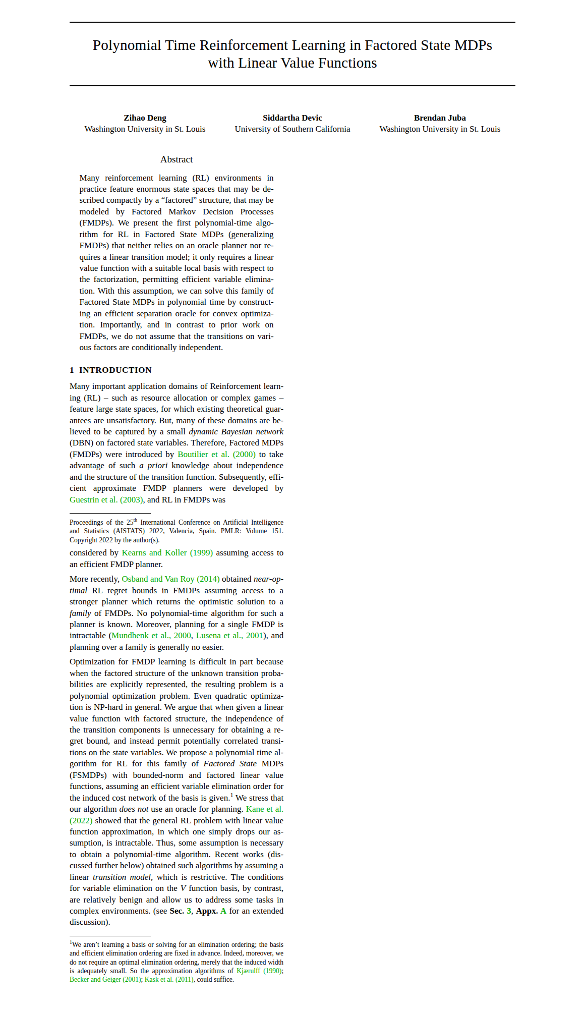Polynomial Time Reinforcement Learning in Factored State MDPs
with Linear Value Functions
| Zihao Deng | Siddartha Devic | Brendan Juba |
| Washington University in St. Louis | University of Southern California | Washington University in St. Louis |
Abstract
Many reinforcement learning (RL) environments in practice feature enormous state spaces that may be described compactly by a “factored” structure, that may be modeled by Factored Markov Decision Processes (FMDPs). We present the first polynomial-time algorithm for RL in Factored State MDPs (generalizing FMDPs) that neither relies on an oracle planner nor requires a linear transition model; it only requires a linear value function with a suitable local basis with respect to the factorization, permitting efficient variable elimination. With this assumption, we can solve this family of Factored State MDPs in polynomial time by constructing an efficient separation oracle for convex optimization. Importantly, and in contrast to prior work on FMDPs, we do not assume that the transitions on various factors are conditionally independent.
1 INTRODUCTION
Many important application domains of Reinforcement learning (RL) – such as resource allocation or complex games – feature large state spaces, for which existing theoretical guarantees are unsatisfactory. But, many of these domains are believed to be captured by a small dynamic Bayesian network (DBN) on factored state variables. Therefore, Factored MDPs (FMDPs) were introduced by Boutilier et al. (2000) to take advantage of such a priori knowledge about independence and the structure of the transition function. Subsequently, efficient approximate FMDP planners were developed by Guestrin et al. (2003), and RL in FMDPs was
Proceedings of the 25th International Conference on Artificial Intelligence and Statistics (AISTATS) 2022, Valencia, Spain. PMLR: Volume 151. Copyright 2022 by the author(s).
considered by Kearns and Koller (1999) assuming access to an efficient FMDP planner.
More recently, Osband and Van Roy (2014) obtained near-optimal RL regret bounds in FMDPs assuming access to a stronger planner which returns the optimistic solution to a family of FMDPs. No polynomial-time algorithm for such a planner is known. Moreover, planning for a single FMDP is intractable (Mundhenk et al., 2000, Lusena et al., 2001), and planning over a family is generally no easier.
Optimization for FMDP learning is difficult in part because when the factored structure of the unknown transition probabilities are explicitly represented, the resulting problem is a polynomial optimization problem. Even quadratic optimization is NP-hard in general. We argue that when given a linear value function with factored structure, the independence of the transition components is unnecessary for obtaining a regret bound, and instead permit potentially correlated transitions on the state variables. We propose a polynomial time algorithm for RL for this family of Factored State MDPs (FSMDPs) with bounded-norm and factored linear value functions, assuming an efficient variable elimination order for the induced cost network of the basis is given.1 We stress that our algorithm does not use an oracle for planning. Kane et al. (2022) showed that the general RL problem with linear value function approximation, in which one simply drops our assumption, is intractable. Thus, some assumption is necessary to obtain a polynomial-time algorithm. Recent works (discussed further below) obtained such algorithms by assuming a linear transition model, which is restrictive. The conditions for variable elimination on the V function basis, by contrast, are relatively benign and allow us to address some tasks in complex environments. (see Sec. 3, Appx. A for an extended discussion).
1We aren’t learning a basis or solving for an elimination ordering; the basis and efficient elimination ordering are fixed in advance. Indeed, moreover, we do not require an optimal elimination ordering, merely that the induced width is adequately small. So the approximation algorithms of Kjærulff (1990); Becker and Geiger (2001); Kask et al. (2011), could suffice.